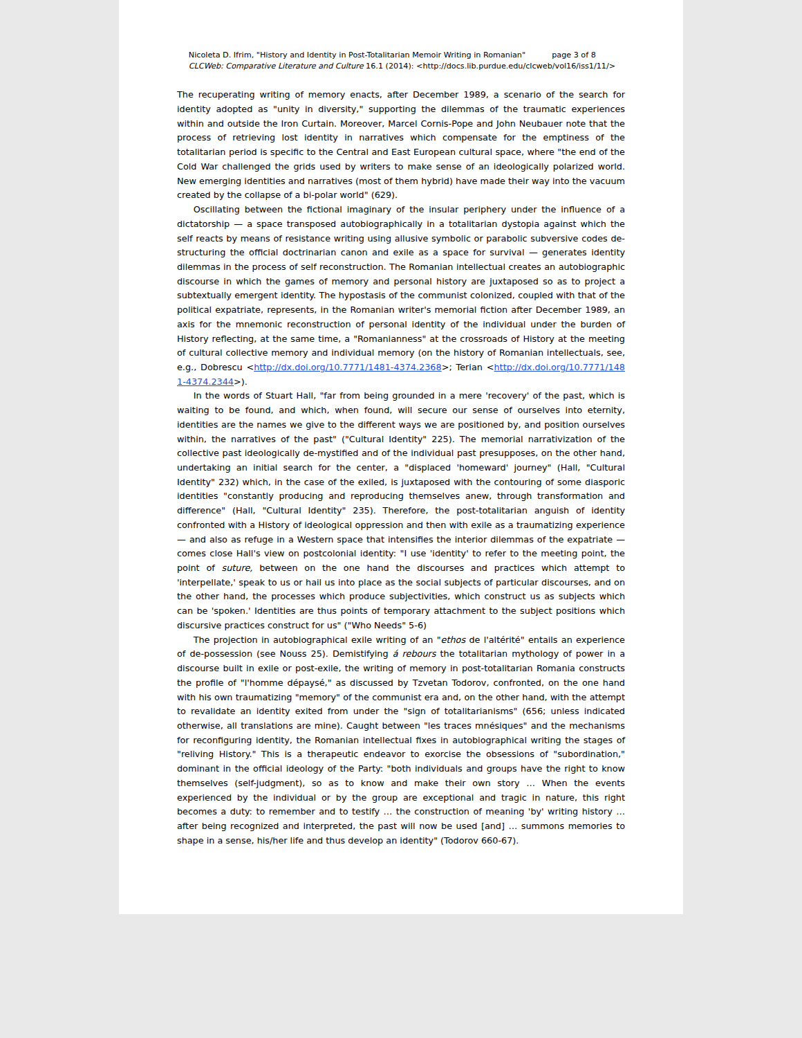Nicoleta D. Ifrim, "History and Identity in Post-Totalitarian Memoir Writing in Romanian"page 3 of 8 CLCWeb: Comparative Literature and Culture 16.1 (2014): <http://docs.lib.purdue.edu/clcweb/vol16/iss1/11/>
The recuperating writing of memory enacts, after December 1989, a scenario of the search for identity adopted as "unity in diversity," supporting the dilemmas of the traumatic experiences within and outside the Iron Curtain. Moreover, Marcel Cornis-Pope and John Neubauer note that the process of retrieving lost identity in narratives which compensate for the emptiness of the totalitarian period is specific to the Central and East European cultural space, where "the end of the Cold War challenged the grids used by writers to make sense of an ideologically polarized world. New emerging identities and narratives (most of them hybrid) have made their way into the vacuum created by the collapse of a bi-polar world" (629).
Oscillating between the fictional imaginary of the insular periphery under the influence of a dictatorship — a space transposed autobiographically in a totalitarian dystopia against which the self reacts by means of resistance writing using allusive symbolic or parabolic subversive codes de-structuring the official doctrinarian canon and exile as a space for survival — generates identity dilemmas in the process of self reconstruction. The Romanian intellectual creates an autobiographic discourse in which the games of memory and personal history are juxtaposed so as to project a subtextually emergent identity. The hypostasis of the communist colonized, coupled with that of the political expatriate, represents, in the Romanian writer's memorial fiction after December 1989, an axis for the mnemonic reconstruction of personal identity of the individual under the burden of History reflecting, at the same time, a "Romanianness" at the crossroads of History at the meeting of cultural collective memory and individual memory (on the history of Romanian intellectuals, see, e.g., Dobrescu <http://dx.doi.org/10.7771/1481-4374.2368>; Terian <http://dx.doi.org/10.7771/1481-4374.2344>).
In the words of Stuart Hall, "far from being grounded in a mere 'recovery' of the past, which is waiting to be found, and which, when found, will secure our sense of ourselves into eternity, identities are the names we give to the different ways we are positioned by, and position ourselves within, the narratives of the past" ("Cultural Identity" 225). The memorial narrativization of the collective past ideologically de-mystified and of the individual past presupposes, on the other hand, undertaking an initial search for the center, a "displaced 'homeward' journey" (Hall, "Cultural Identity" 232) which, in the case of the exiled, is juxtaposed with the contouring of some diasporic identities "constantly producing and reproducing themselves anew, through transformation and difference" (Hall, "Cultural Identity" 235). Therefore, the post-totalitarian anguish of identity confronted with a History of ideological oppression and then with exile as a traumatizing experience — and also as refuge in a Western space that intensifies the interior dilemmas of the expatriate — comes close Hall's view on postcolonial identity: "I use 'identity' to refer to the meeting point, the point of suture, between on the one hand the discourses and practices which attempt to 'interpellate,' speak to us or hail us into place as the social subjects of particular discourses, and on the other hand, the processes which produce subjectivities, which construct us as subjects which can be 'spoken.' Identities are thus points of temporary attachment to the subject positions which discursive practices construct for us" ("Who Needs" 5-6)
The projection in autobiographical exile writing of an "ethos de l'altérité" entails an experience of de-possession (see Nouss 25). Demistifying á rebours the totalitarian mythology of power in a discourse built in exile or post-exile, the writing of memory in post-totalitarian Romania constructs the profile of "l'homme dépaysé," as discussed by Tzvetan Todorov, confronted, on the one hand with his own traumatizing "memory" of the communist era and, on the other hand, with the attempt to revalidate an identity exited from under the "sign of totalitarianisms" (656; unless indicated otherwise, all translations are mine). Caught between "les traces mnésiques" and the mechanisms for reconfiguring identity, the Romanian intellectual fixes in autobiographical writing the stages of "reliving History." This is a therapeutic endeavor to exorcise the obsessions of "subordination," dominant in the official ideology of the Party: "both individuals and groups have the right to know themselves (self-judgment), so as to know and make their own story … When the events experienced by the individual or by the group are exceptional and tragic in nature, this right becomes a duty: to remember and to testify … the construction of meaning 'by' writing history … after being recognized and interpreted, the past will now be used [and] … summons memories to shape in a sense, his/her life and thus develop an identity" (Todorov 660-67).